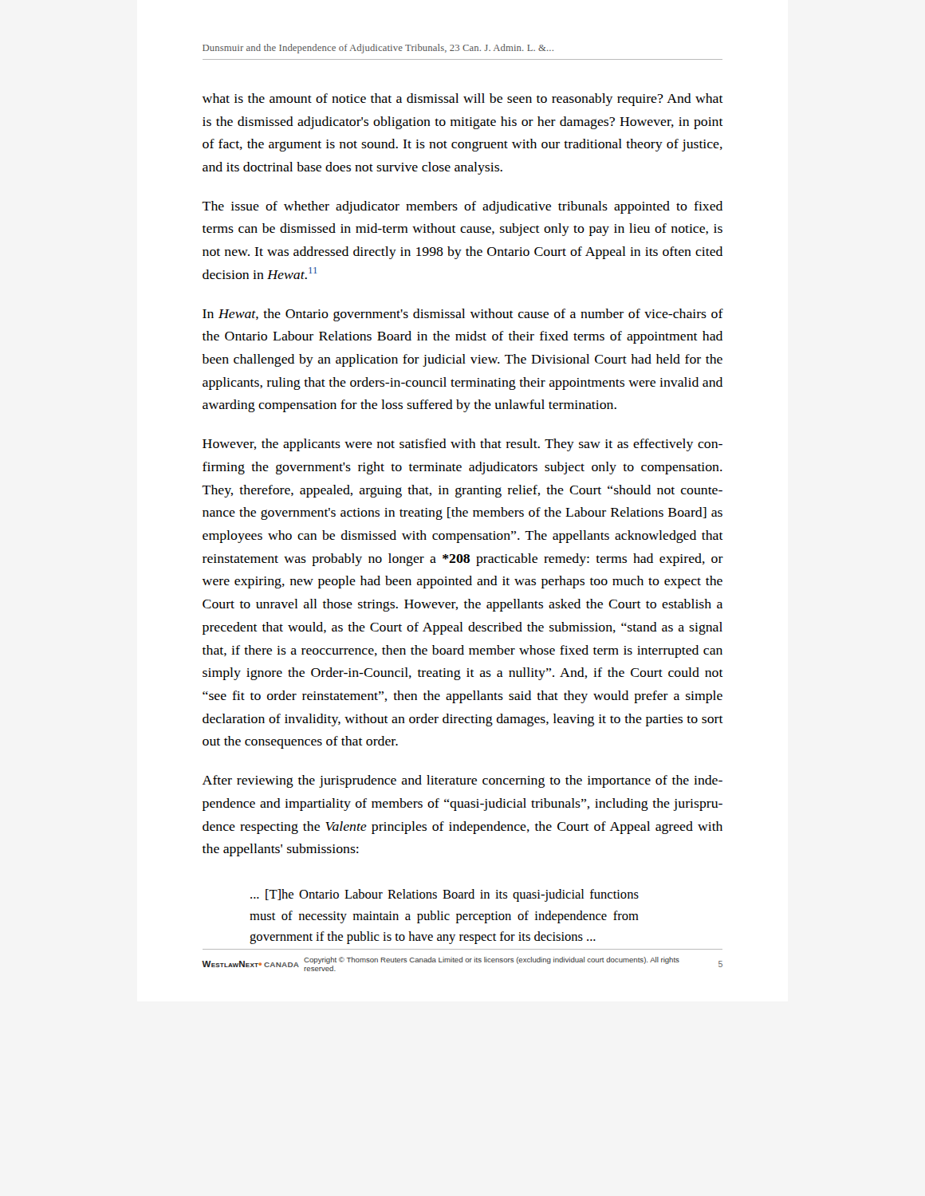Dunsmuir and the Independence of Adjudicative Tribunals, 23 Can. J. Admin. L. &...
what is the amount of notice that a dismissal will be seen to reasonably require? And what is the dismissed adjudicator's obligation to mitigate his or her damages? However, in point of fact, the argument is not sound. It is not congruent with our traditional theory of justice, and its doctrinal base does not survive close analysis.
The issue of whether adjudicator members of adjudicative tribunals appointed to fixed terms can be dismissed in mid-term without cause, subject only to pay in lieu of notice, is not new. It was addressed directly in 1998 by the Ontario Court of Appeal in its often cited decision in Hewat.11
In Hewat, the Ontario government's dismissal without cause of a number of vice-chairs of the Ontario Labour Relations Board in the midst of their fixed terms of appointment had been challenged by an application for judicial view. The Divisional Court had held for the applicants, ruling that the orders-in-council terminating their appointments were invalid and awarding compensation for the loss suffered by the unlawful termination.
However, the applicants were not satisfied with that result. They saw it as effectively confirming the government's right to terminate adjudicators subject only to compensation. They, therefore, appealed, arguing that, in granting relief, the Court “should not countenance the government's actions in treating [the members of the Labour Relations Board] as employees who can be dismissed with compensation”. The appellants acknowledged that reinstatement was probably no longer a *208 practicable remedy: terms had expired, or were expiring, new people had been appointed and it was perhaps too much to expect the Court to unravel all those strings. However, the appellants asked the Court to establish a precedent that would, as the Court of Appeal described the submission, “stand as a signal that, if there is a reoccurrence, then the board member whose fixed term is interrupted can simply ignore the Order-in-Council, treating it as a nullity”. And, if the Court could not “see fit to order reinstatement”, then the appellants said that they would prefer a simple declaration of invalidity, without an order directing damages, leaving it to the parties to sort out the consequences of that order.
After reviewing the jurisprudence and literature concerning to the importance of the independence and impartiality of members of “quasi-judicial tribunals”, including the jurisprudence respecting the Valente principles of independence, the Court of Appeal agreed with the appellants' submissions:
... [T]he Ontario Labour Relations Board in its quasi-judicial functions must of necessity maintain a public perception of independence from government if the public is to have any respect for its decisions ...
WestlawNext•CANADA Copyright © Thomson Reuters Canada Limited or its licensors (excluding individual court documents). All rights reserved. 5